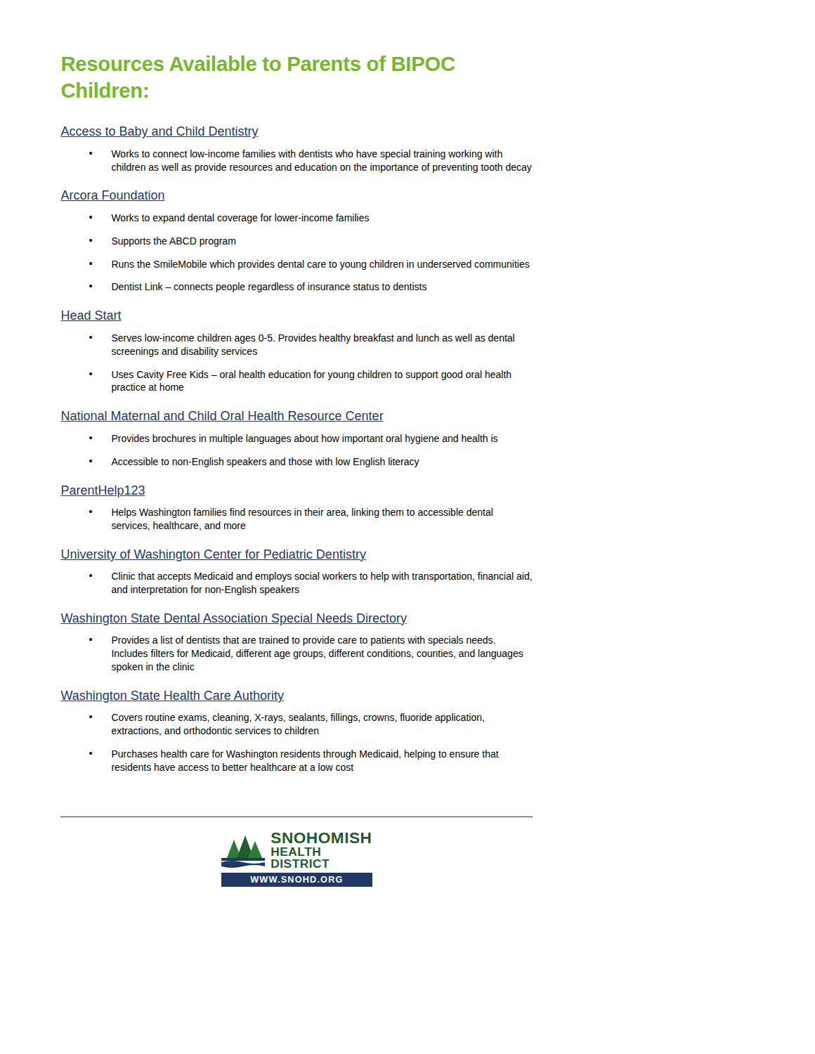Resources Available to Parents of BIPOC Children:
Access to Baby and Child Dentistry
Works to connect low-income families with dentists who have special training working with children as well as provide resources and education on the importance of preventing tooth decay
Arcora Foundation
Works to expand dental coverage for lower-income families
Supports the ABCD program
Runs the SmileMobile which provides dental care to young children in underserved communities
Dentist Link – connects people regardless of insurance status to dentists
Head Start
Serves low-income children ages 0-5. Provides healthy breakfast and lunch as well as dental screenings and disability services
Uses Cavity Free Kids – oral health education for young children to support good oral health practice at home
National Maternal and Child Oral Health Resource Center
Provides brochures in multiple languages about how important oral hygiene and health is
Accessible to non-English speakers and those with low English literacy
ParentHelp123
Helps Washington families find resources in their area, linking them to accessible dental services, healthcare, and more
University of Washington Center for Pediatric Dentistry
Clinic that accepts Medicaid and employs social workers to help with transportation, financial aid, and interpretation for non-English speakers
Washington State Dental Association Special Needs Directory
Provides a list of dentists that are trained to provide care to patients with specials needs. Includes filters for Medicaid, different age groups, different conditions, counties, and languages spoken in the clinic
Washington State Health Care Authority
Covers routine exams, cleaning, X-rays, sealants, fillings, crowns, fluoride application, extractions, and orthodontic services to children
Purchases health care for Washington residents through Medicaid, helping to ensure that residents have access to better healthcare at a low cost
SNOHOMISH
HEALTH
DISTRICT
WWW.SNOHD.ORG